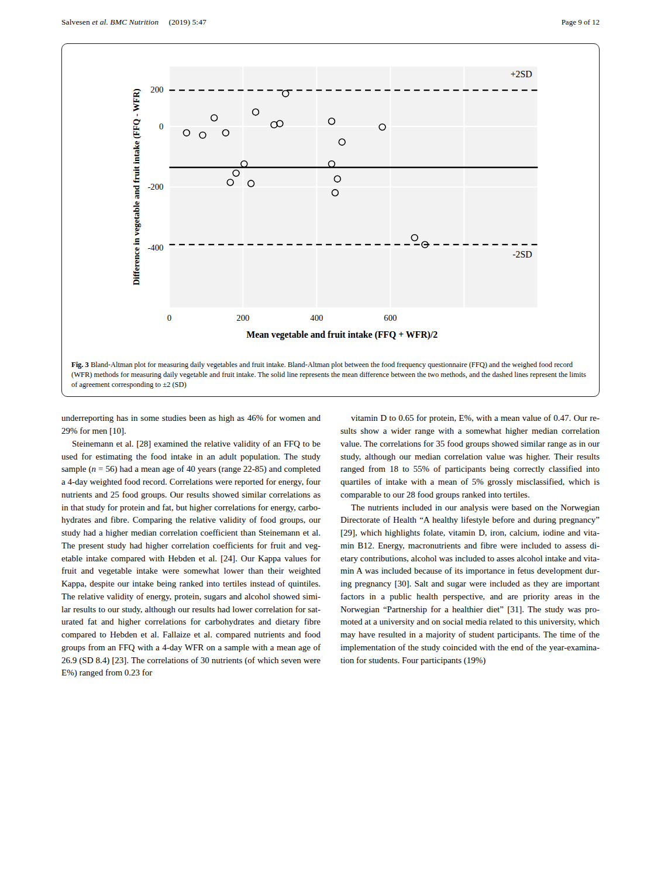Salvesen et al. BMC Nutrition (2019) 5:47
Page 9 of 12
200 0 -200 -400 0 200 400 600 +2SD -2SD Mean vegetable and fruit intake (FFQ + WFR)/2 Difference in vegetable and fruit intake (FFQ - WFR)
Fig. 3 Bland-Altman plot for measuring daily vegetables and fruit intake. Bland-Altman plot between the food frequency questionnaire (FFQ) and the weighed food record (WFR) methods for measuring daily vegetable and fruit intake. The solid line represents the mean difference between the two methods, and the dashed lines represent the limits of agreement corresponding to ±2 (SD)
underreporting has in some studies been as high as 46% for women and 29% for men [10].
Steinemann et al. [28] examined the relative validity of an FFQ to be used for estimating the food intake in an adult population. The study sample (n = 56) had a mean age of 40 years (range 22-85) and completed a 4-day weighted food record. Correlations were reported for energy, four nutrients and 25 food groups. Our results showed similar correlations as in that study for protein and fat, but higher correlations for energy, carbohydrates and fibre. Comparing the relative validity of food groups, our study had a higher median correlation coefficient than Steinemann et al. The present study had higher correlation coefficients for fruit and vegetable intake compared with Hebden et al. [24]. Our Kappa values for fruit and vegetable intake were somewhat lower than their weighted Kappa, despite our intake being ranked into tertiles instead of quintiles. The relative validity of energy, protein, sugars and alcohol showed similar results to our study, although our results had lower correlation for saturated fat and higher correlations for carbohydrates and dietary fibre compared to Hebden et al. Fallaize et al. compared nutrients and food groups from an FFQ with a 4-day WFR on a sample with a mean age of 26.9 (SD 8.4) [23]. The correlations of 30 nutrients (of which seven were E%) ranged from 0.23 for
vitamin D to 0.65 for protein, E%, with a mean value of 0.47. Our results show a wider range with a somewhat higher median correlation value. The correlations for 35 food groups showed similar range as in our study, although our median correlation value was higher. Their results ranged from 18 to 55% of participants being correctly classified into quartiles of intake with a mean of 5% grossly misclassified, which is comparable to our 28 food groups ranked into tertiles.
The nutrients included in our analysis were based on the Norwegian Directorate of Health “A healthy lifestyle before and during pregnancy” [29], which highlights folate, vitamin D, iron, calcium, iodine and vitamin B12. Energy, macronutrients and fibre were included to assess dietary contributions, alcohol was included to asses alcohol intake and vitamin A was included because of its importance in fetus development during pregnancy [30]. Salt and sugar were included as they are important factors in a public health perspective, and are priority areas in the Norwegian “Partnership for a healthier diet” [31]. The study was promoted at a university and on social media related to this university, which may have resulted in a majority of student participants. The time of the implementation of the study coincided with the end of the year-examination for students. Four participants (19%)